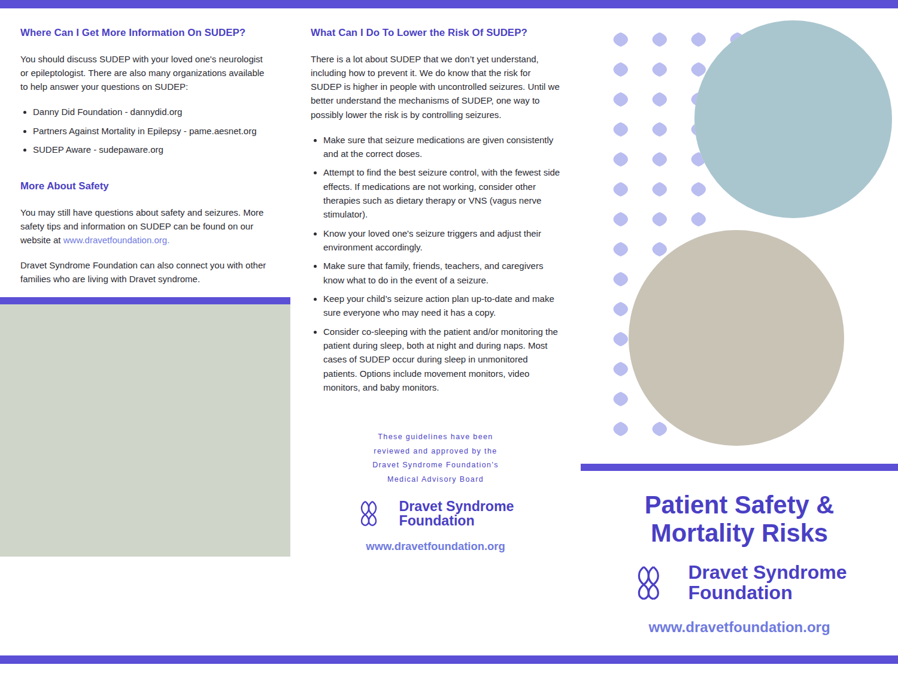Where Can I Get More Information On SUDEP?
You should discuss SUDEP with your loved one's neurologist or epileptologist. There are also many organizations available to help answer your questions on SUDEP:
Danny Did Foundation - dannydid.org
Partners Against Mortality in Epilepsy - pame.aesnet.org
SUDEP Aware - sudepaware.org
More About Safety
You may still have questions about safety and seizures. More safety tips and information on SUDEP can be found on our website at www.dravetfoundation.org.
Dravet Syndrome Foundation can also connect you with other families who are living with Dravet syndrome.
What Can I Do To Lower the Risk Of SUDEP?
There is a lot about SUDEP that we don’t yet understand, including how to prevent it. We do know that the risk for SUDEP is higher in people with uncontrolled seizures. Until we better understand the mechanisms of SUDEP, one way to possibly lower the risk is by controlling seizures.
Make sure that seizure medications are given consistently and at the correct doses.
Attempt to find the best seizure control, with the fewest side effects. If medications are not working, consider other therapies such as dietary therapy or VNS (vagus nerve stimulator).
Know your loved one's seizure triggers and adjust their environment accordingly.
Make sure that family, friends, teachers, and caregivers know what to do in the event of a seizure.
Keep your child’s seizure action plan up-to-date and make sure everyone who may need it has a copy.
Consider co-sleeping with the patient and/or monitoring the patient during sleep, both at night and during naps. Most cases of SUDEP occur during sleep in unmonitored patients. Options include movement monitors, video monitors, and baby monitors.
These guidelines have been
reviewed and approved by the
Dravet Syndrome Foundation's
Medical Advisory Board
Dravet Syndrome Foundation
www.dravetfoundation.org
Patient Safety &
Mortality Risks
Dravet Syndrome Foundation
www.dravetfoundation.org